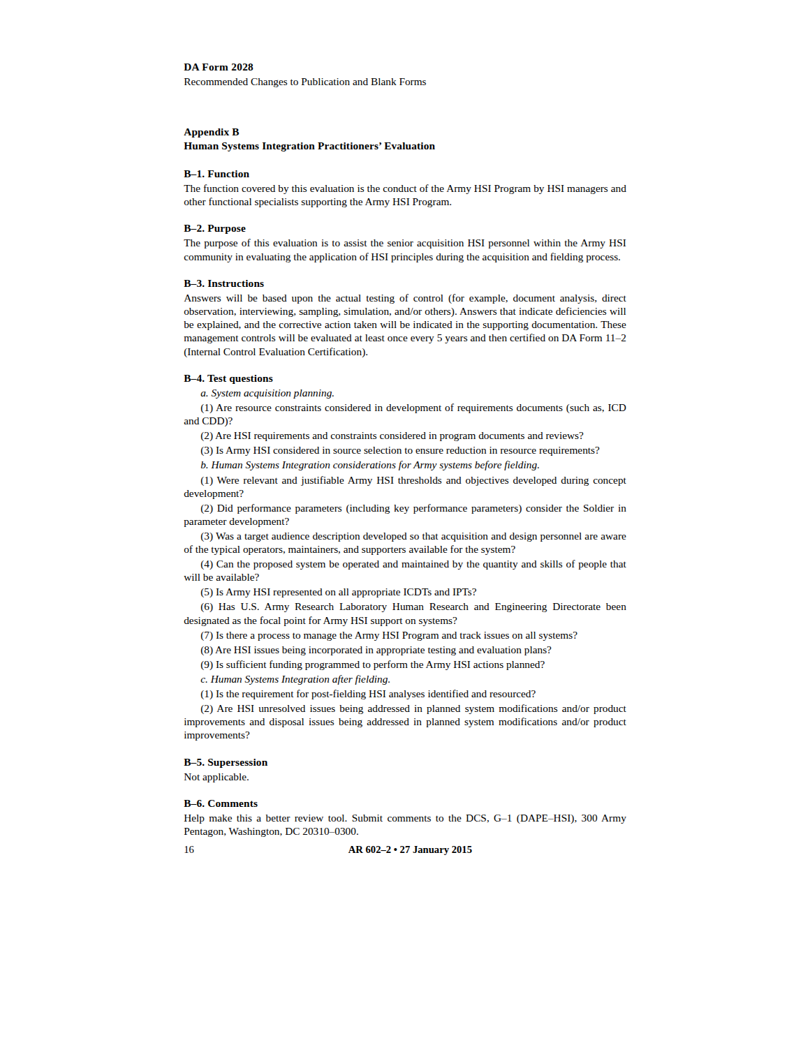DA Form 2028
Recommended Changes to Publication and Blank Forms
Appendix B
Human Systems Integration Practitioners’ Evaluation
B–1. Function
The function covered by this evaluation is the conduct of the Army HSI Program by HSI managers and other functional specialists supporting the Army HSI Program.
B–2. Purpose
The purpose of this evaluation is to assist the senior acquisition HSI personnel within the Army HSI community in evaluating the application of HSI principles during the acquisition and fielding process.
B–3. Instructions
Answers will be based upon the actual testing of control (for example, document analysis, direct observation, interviewing, sampling, simulation, and/or others). Answers that indicate deficiencies will be explained, and the corrective action taken will be indicated in the supporting documentation. These management controls will be evaluated at least once every 5 years and then certified on DA Form 11–2 (Internal Control Evaluation Certification).
B–4. Test questions
a. System acquisition planning.
(1) Are resource constraints considered in development of requirements documents (such as, ICD and CDD)?
(2) Are HSI requirements and constraints considered in program documents and reviews?
(3) Is Army HSI considered in source selection to ensure reduction in resource requirements?
b. Human Systems Integration considerations for Army systems before fielding.
(1) Were relevant and justifiable Army HSI thresholds and objectives developed during concept development?
(2) Did performance parameters (including key performance parameters) consider the Soldier in parameter development?
(3) Was a target audience description developed so that acquisition and design personnel are aware of the typical operators, maintainers, and supporters available for the system?
(4) Can the proposed system be operated and maintained by the quantity and skills of people that will be available?
(5) Is Army HSI represented on all appropriate ICDTs and IPTs?
(6) Has U.S. Army Research Laboratory Human Research and Engineering Directorate been designated as the focal point for Army HSI support on systems?
(7) Is there a process to manage the Army HSI Program and track issues on all systems?
(8) Are HSI issues being incorporated in appropriate testing and evaluation plans?
(9) Is sufficient funding programmed to perform the Army HSI actions planned?
c. Human Systems Integration after fielding.
(1) Is the requirement for post-fielding HSI analyses identified and resourced?
(2) Are HSI unresolved issues being addressed in planned system modifications and/or product improvements and disposal issues being addressed in planned system modifications and/or product improvements?
B–5. Supersession
Not applicable.
B–6. Comments
Help make this a better review tool. Submit comments to the DCS, G–1 (DAPE–HSI), 300 Army Pentagon, Washington, DC 20310–0300.
16
AR 602–2 • 27 January 2015